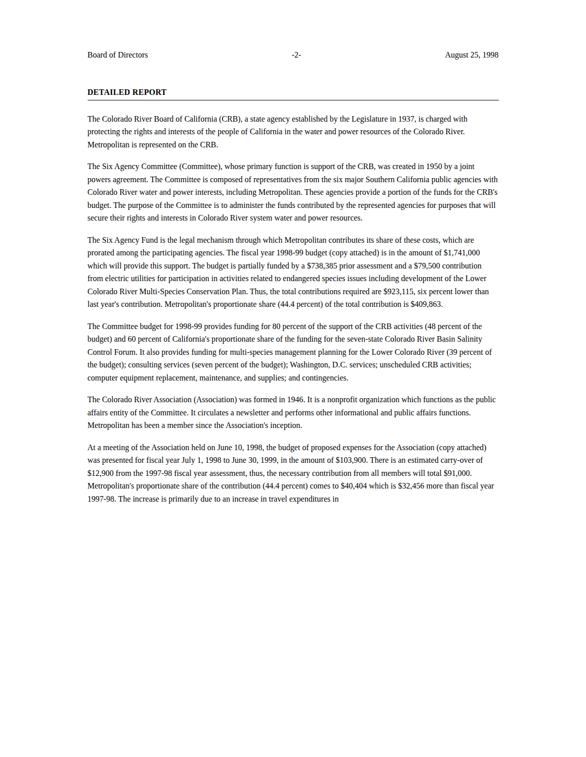Board of Directors
-2-
August 25, 1998
DETAILED REPORT
The Colorado River Board of California (CRB), a state agency established by the Legislature in 1937, is charged with protecting the rights and interests of the people of California in the water and power resources of the Colorado River. Metropolitan is represented on the CRB.
The Six Agency Committee (Committee), whose primary function is support of the CRB, was created in 1950 by a joint powers agreement. The Committee is composed of representatives from the six major Southern California public agencies with Colorado River water and power interests, including Metropolitan. These agencies provide a portion of the funds for the CRB's budget. The purpose of the Committee is to administer the funds contributed by the represented agencies for purposes that will secure their rights and interests in Colorado River system water and power resources.
The Six Agency Fund is the legal mechanism through which Metropolitan contributes its share of these costs, which are prorated among the participating agencies. The fiscal year 1998-99 budget (copy attached) is in the amount of $1,741,000 which will provide this support. The budget is partially funded by a $738,385 prior assessment and a $79,500 contribution from electric utilities for participation in activities related to endangered species issues including development of the Lower Colorado River Multi-Species Conservation Plan. Thus, the total contributions required are $923,115, six percent lower than last year's contribution. Metropolitan's proportionate share (44.4 percent) of the total contribution is $409,863.
The Committee budget for 1998-99 provides funding for 80 percent of the support of the CRB activities (48 percent of the budget) and 60 percent of California's proportionate share of the funding for the seven-state Colorado River Basin Salinity Control Forum. It also provides funding for multi-species management planning for the Lower Colorado River (39 percent of the budget); consulting services (seven percent of the budget); Washington, D.C. services; unscheduled CRB activities; computer equipment replacement, maintenance, and supplies; and contingencies.
The Colorado River Association (Association) was formed in 1946. It is a nonprofit organization which functions as the public affairs entity of the Committee. It circulates a newsletter and performs other informational and public affairs functions. Metropolitan has been a member since the Association's inception.
At a meeting of the Association held on June 10, 1998, the budget of proposed expenses for the Association (copy attached) was presented for fiscal year July 1, 1998 to June 30, 1999, in the amount of $103,900. There is an estimated carry-over of $12,900 from the 1997-98 fiscal year assessment, thus, the necessary contribution from all members will total $91,000. Metropolitan's proportionate share of the contribution (44.4 percent) comes to $40,404 which is $32,456 more than fiscal year 1997-98. The increase is primarily due to an increase in travel expenditures in